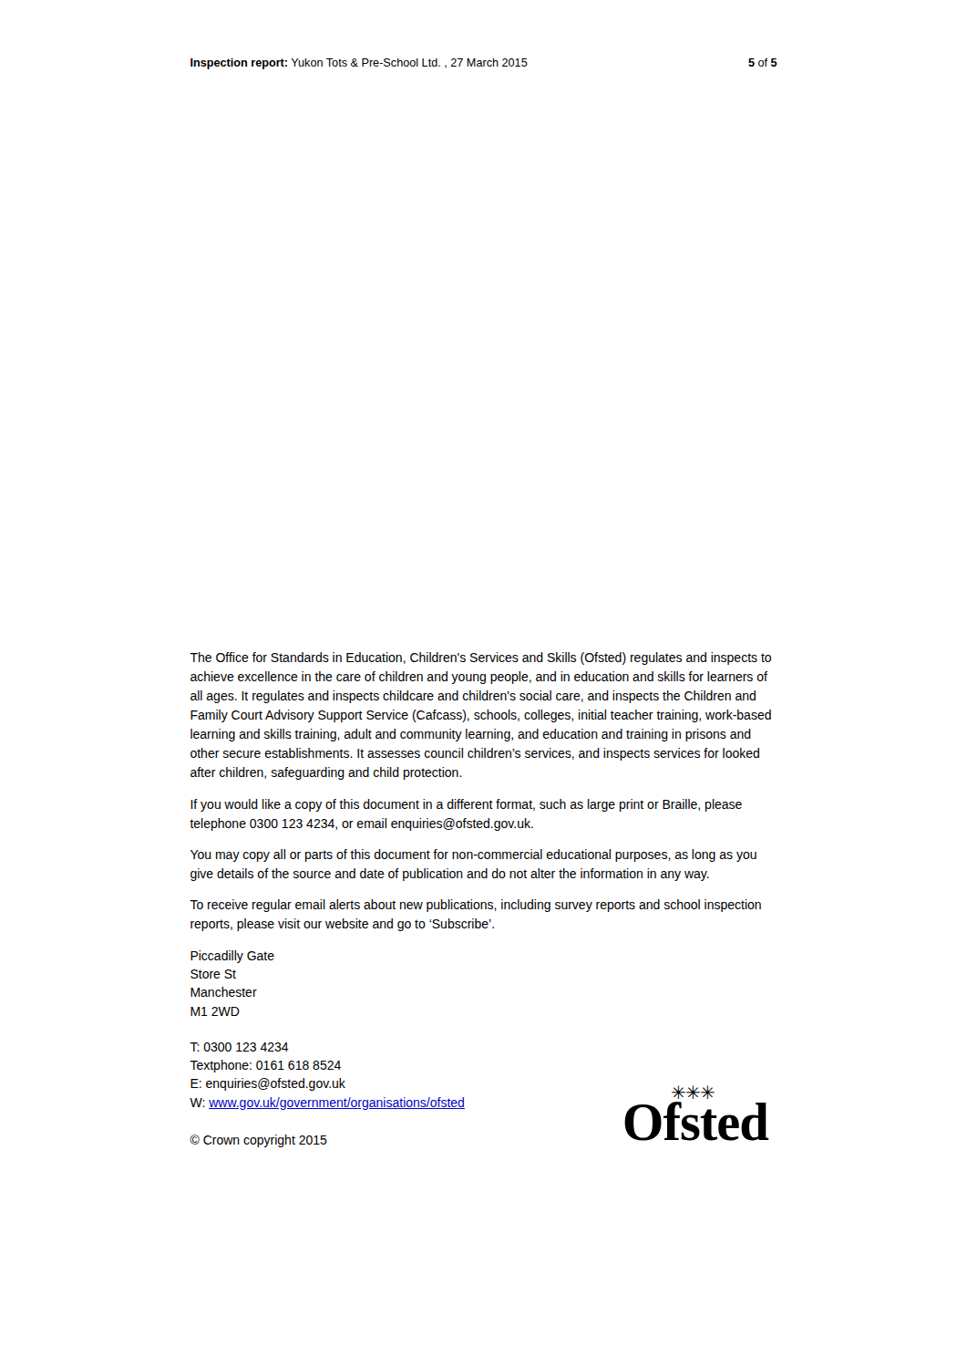Inspection report: Yukon Tots & Pre-School Ltd. , 27 March 2015
5 of 5
The Office for Standards in Education, Children's Services and Skills (Ofsted) regulates and inspects to achieve excellence in the care of children and young people, and in education and skills for learners of all ages. It regulates and inspects childcare and children's social care, and inspects the Children and Family Court Advisory Support Service (Cafcass), schools, colleges, initial teacher training, work-based learning and skills training, adult and community learning, and education and training in prisons and other secure establishments. It assesses council children’s services, and inspects services for looked after children, safeguarding and child protection.
If you would like a copy of this document in a different format, such as large print or Braille, please telephone 0300 123 4234, or email enquiries@ofsted.gov.uk.
You may copy all or parts of this document for non-commercial educational purposes, as long as you give details of the source and date of publication and do not alter the information in any way.
To receive regular email alerts about new publications, including survey reports and school inspection reports, please visit our website and go to ‘Subscribe’.
Piccadilly Gate
Store St
Manchester
M1 2WD
T: 0300 123 4234
Textphone: 0161 618 8524
E: enquiries@ofsted.gov.uk
W: www.gov.uk/government/organisations/ofsted
© Crown copyright 2015
✳✳✳ Ofsted